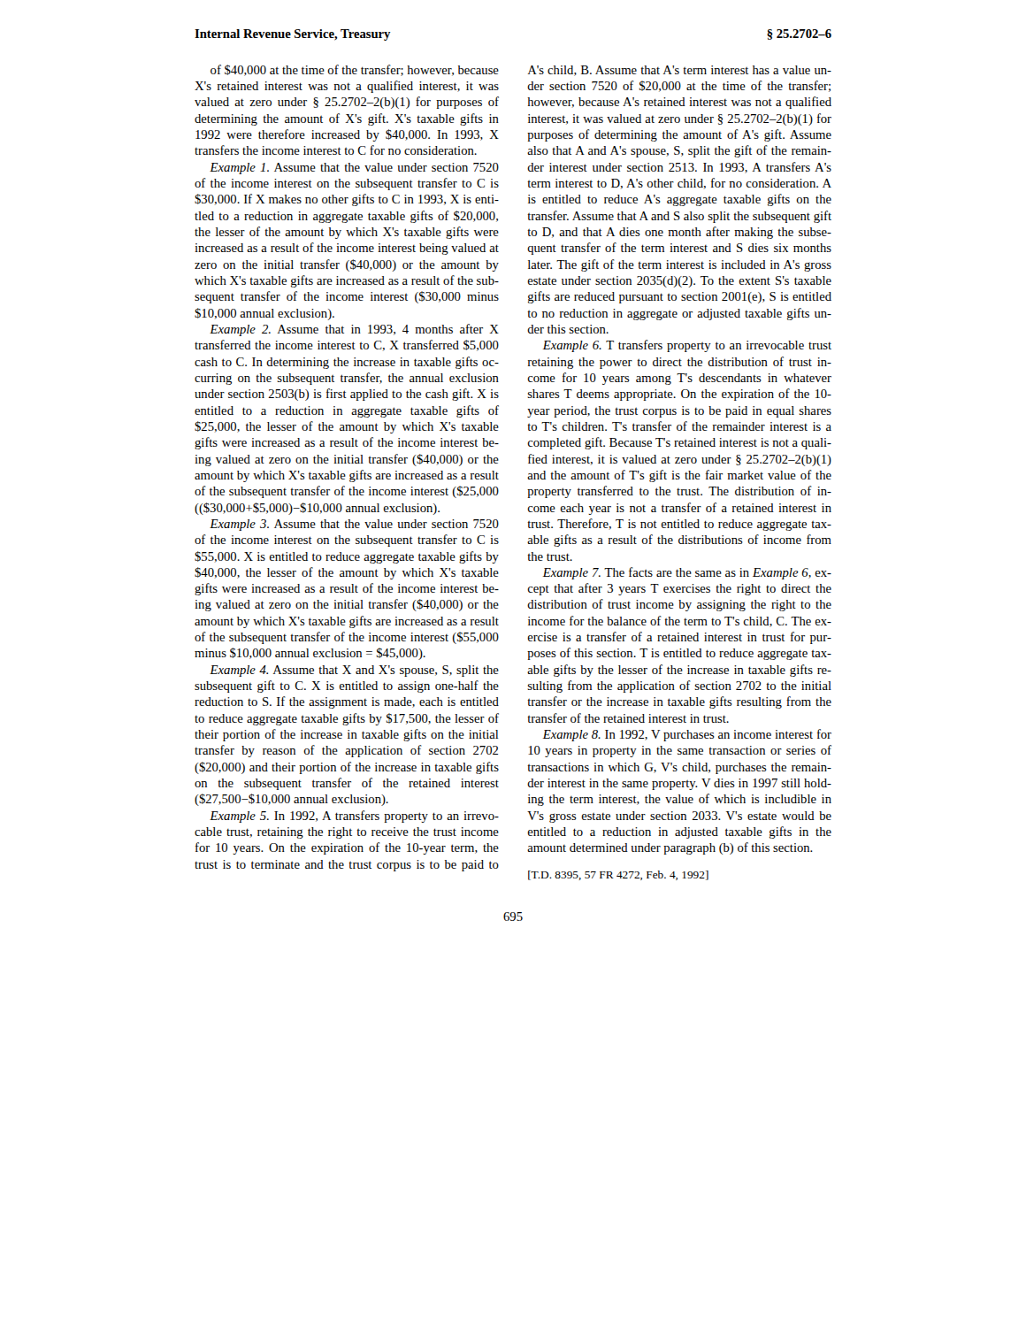Internal Revenue Service, Treasury § 25.2702–6
of $40,000 at the time of the transfer; however, because X's retained interest was not a qualified interest, it was valued at zero under § 25.2702–2(b)(1) for purposes of determining the amount of X's gift. X's taxable gifts in 1992 were therefore increased by $40,000. In 1993, X transfers the income interest to C for no consideration.
Example 1. Assume that the value under section 7520 of the income interest on the subsequent transfer to C is $30,000. If X makes no other gifts to C in 1993, X is entitled to a reduction in aggregate taxable gifts of $20,000, the lesser of the amount by which X's taxable gifts were increased as a result of the income interest being valued at zero on the initial transfer ($40,000) or the amount by which X's taxable gifts are increased as a result of the subsequent transfer of the income interest ($30,000 minus $10,000 annual exclusion).
Example 2. Assume that in 1993, 4 months after X transferred the income interest to C, X transferred $5,000 cash to C. In determining the increase in taxable gifts occurring on the subsequent transfer, the annual exclusion under section 2503(b) is first applied to the cash gift. X is entitled to a reduction in aggregate taxable gifts of $25,000, the lesser of the amount by which X's taxable gifts were increased as a result of the income interest being valued at zero on the initial transfer ($40,000) or the amount by which X's taxable gifts are increased as a result of the subsequent transfer of the income interest ($25,000 (($30,000+$5,000)−$10,000 annual exclusion).
Example 3. Assume that the value under section 7520 of the income interest on the subsequent transfer to C is $55,000. X is entitled to reduce aggregate taxable gifts by $40,000, the lesser of the amount by which X's taxable gifts were increased as a result of the income interest being valued at zero on the initial transfer ($40,000) or the amount by which X's taxable gifts are increased as a result of the subsequent transfer of the income interest ($55,000 minus $10,000 annual exclusion = $45,000).
Example 4. Assume that X and X's spouse, S, split the subsequent gift to C. X is entitled to assign one-half the reduction to S. If the assignment is made, each is entitled to reduce aggregate taxable gifts by $17,500, the lesser of their portion of the increase in taxable gifts on the initial transfer by reason of the application of section 2702 ($20,000) and their portion of the increase in taxable gifts on the subsequent transfer of the retained interest ($27,500−$10,000 annual exclusion).
Example 5. In 1992, A transfers property to an irrevocable trust, retaining the right to receive the trust income for 10 years. On the expiration of the 10-year term, the trust is to terminate and the trust corpus is to be paid to A's child, B. Assume that A's term interest has a value under section 7520 of $20,000 at the time of the transfer; however, because A's retained interest was not a qualified interest, it was valued at zero under § 25.2702–2(b)(1) for purposes of determining the amount of A's gift. Assume also that A and A's spouse, S, split the gift of the remainder interest under section 2513. In 1993, A transfers A's term interest to D, A's other child, for no consideration. A is entitled to reduce A's aggregate taxable gifts on the transfer. Assume that A and S also split the subsequent gift to D, and that A dies one month after making the subsequent transfer of the term interest and S dies six months later. The gift of the term interest is included in A's gross estate under section 2035(d)(2). To the extent S's taxable gifts are reduced pursuant to section 2001(e), S is entitled to no reduction in aggregate or adjusted taxable gifts under this section.
Example 6. T transfers property to an irrevocable trust retaining the power to direct the distribution of trust income for 10 years among T's descendants in whatever shares T deems appropriate. On the expiration of the 10-year period, the trust corpus is to be paid in equal shares to T's children. T's transfer of the remainder interest is a completed gift. Because T's retained interest is not a qualified interest, it is valued at zero under § 25.2702–2(b)(1) and the amount of T's gift is the fair market value of the property transferred to the trust. The distribution of income each year is not a transfer of a retained interest in trust. Therefore, T is not entitled to reduce aggregate taxable gifts as a result of the distributions of income from the trust.
Example 7. The facts are the same as in Example 6, except that after 3 years T exercises the right to direct the distribution of trust income by assigning the right to the income for the balance of the term to T's child, C. The exercise is a transfer of a retained interest in trust for purposes of this section. T is entitled to reduce aggregate taxable gifts by the lesser of the increase in taxable gifts resulting from the application of section 2702 to the initial transfer or the increase in taxable gifts resulting from the transfer of the retained interest in trust.
Example 8. In 1992, V purchases an income interest for 10 years in property in the same transaction or series of transactions in which G, V's child, purchases the remainder interest in the same property. V dies in 1997 still holding the term interest, the value of which is includible in V's gross estate under section 2033. V's estate would be entitled to a reduction in adjusted taxable gifts in the amount determined under paragraph (b) of this section.
[T.D. 8395, 57 FR 4272, Feb. 4, 1992]
695